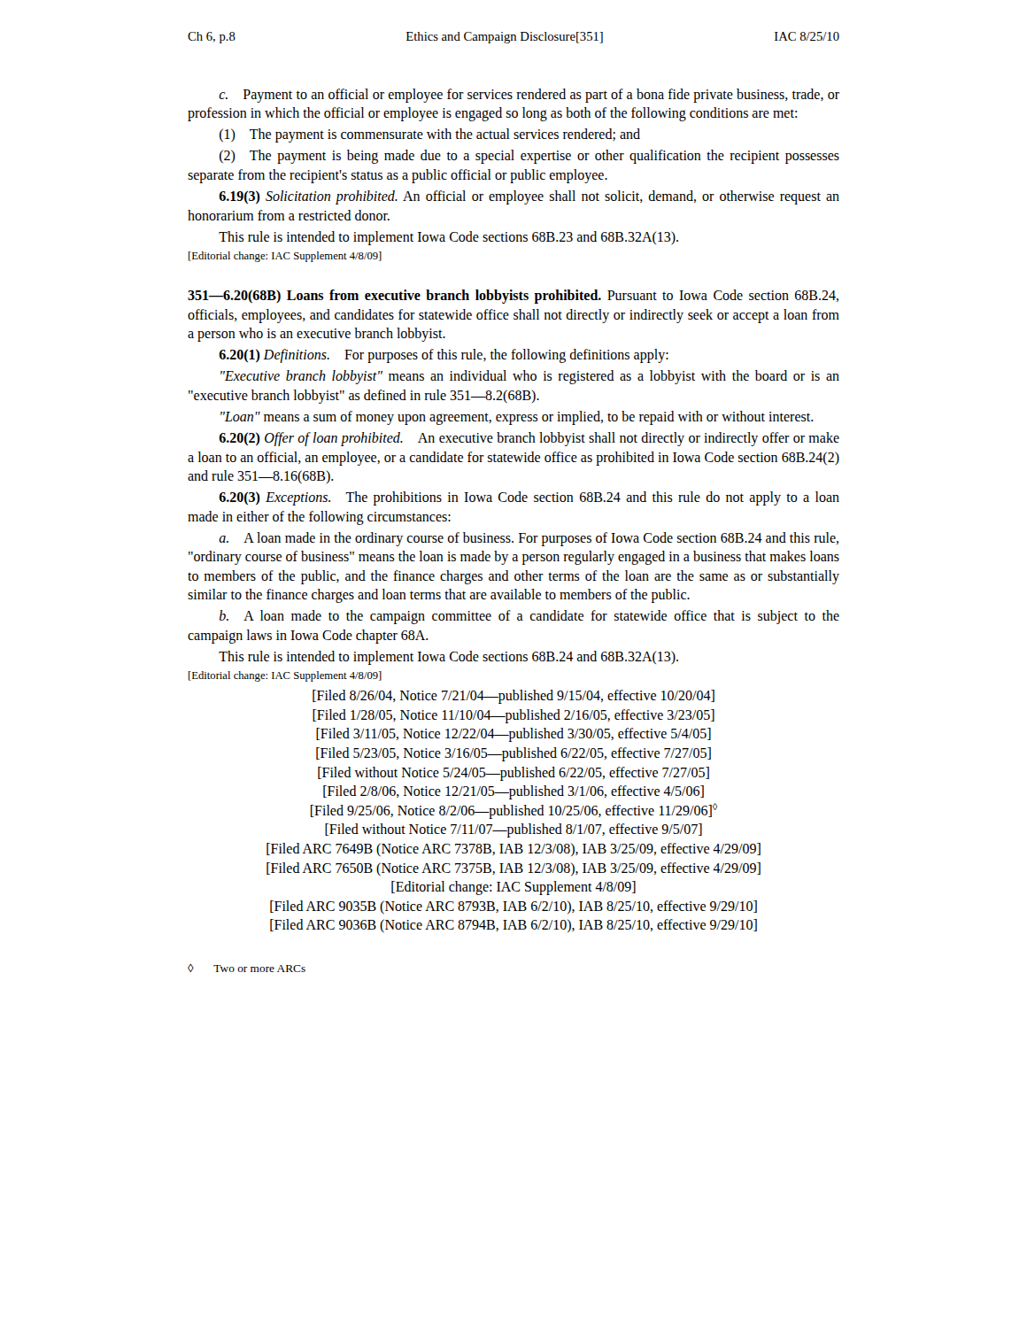Ch 6, p.8 Ethics and Campaign Disclosure[351] IAC 8/25/10
c. Payment to an official or employee for services rendered as part of a bona fide private business, trade, or profession in which the official or employee is engaged so long as both of the following conditions are met:
(1) The payment is commensurate with the actual services rendered; and
(2) The payment is being made due to a special expertise or other qualification the recipient possesses separate from the recipient's status as a public official or public employee.
6.19(3) Solicitation prohibited. An official or employee shall not solicit, demand, or otherwise request an honorarium from a restricted donor.
This rule is intended to implement Iowa Code sections 68B.23 and 68B.32A(13).
[Editorial change: IAC Supplement 4/8/09]
351—6.20(68B) Loans from executive branch lobbyists prohibited. Pursuant to Iowa Code section 68B.24, officials, employees, and candidates for statewide office shall not directly or indirectly seek or accept a loan from a person who is an executive branch lobbyist.
6.20(1) Definitions. For purposes of this rule, the following definitions apply:
"Executive branch lobbyist" means an individual who is registered as a lobbyist with the board or is an "executive branch lobbyist" as defined in rule 351—8.2(68B).
"Loan" means a sum of money upon agreement, express or implied, to be repaid with or without interest.
6.20(2) Offer of loan prohibited. An executive branch lobbyist shall not directly or indirectly offer or make a loan to an official, an employee, or a candidate for statewide office as prohibited in Iowa Code section 68B.24(2) and rule 351—8.16(68B).
6.20(3) Exceptions. The prohibitions in Iowa Code section 68B.24 and this rule do not apply to a loan made in either of the following circumstances:
a. A loan made in the ordinary course of business. For purposes of Iowa Code section 68B.24 and this rule, "ordinary course of business" means the loan is made by a person regularly engaged in a business that makes loans to members of the public, and the finance charges and other terms of the loan are the same as or substantially similar to the finance charges and loan terms that are available to members of the public.
b. A loan made to the campaign committee of a candidate for statewide office that is subject to the campaign laws in Iowa Code chapter 68A.
This rule is intended to implement Iowa Code sections 68B.24 and 68B.32A(13).
[Editorial change: IAC Supplement 4/8/09]
[Filed 8/26/04, Notice 7/21/04—published 9/15/04, effective 10/20/04]
[Filed 1/28/05, Notice 11/10/04—published 2/16/05, effective 3/23/05]
[Filed 3/11/05, Notice 12/22/04—published 3/30/05, effective 5/4/05]
[Filed 5/23/05, Notice 3/16/05—published 6/22/05, effective 7/27/05]
[Filed without Notice 5/24/05—published 6/22/05, effective 7/27/05]
[Filed 2/8/06, Notice 12/21/05—published 3/1/06, effective 4/5/06]
[Filed 9/25/06, Notice 8/2/06—published 10/25/06, effective 11/29/06]◊
[Filed without Notice 7/11/07—published 8/1/07, effective 9/5/07]
[Filed ARC 7649B (Notice ARC 7378B, IAB 12/3/08), IAB 3/25/09, effective 4/29/09]
[Filed ARC 7650B (Notice ARC 7375B, IAB 12/3/08), IAB 3/25/09, effective 4/29/09]
[Editorial change: IAC Supplement 4/8/09]
[Filed ARC 9035B (Notice ARC 8793B, IAB 6/2/10), IAB 8/25/10, effective 9/29/10]
[Filed ARC 9036B (Notice ARC 8794B, IAB 6/2/10), IAB 8/25/10, effective 9/29/10]
◊Two or more ARCs